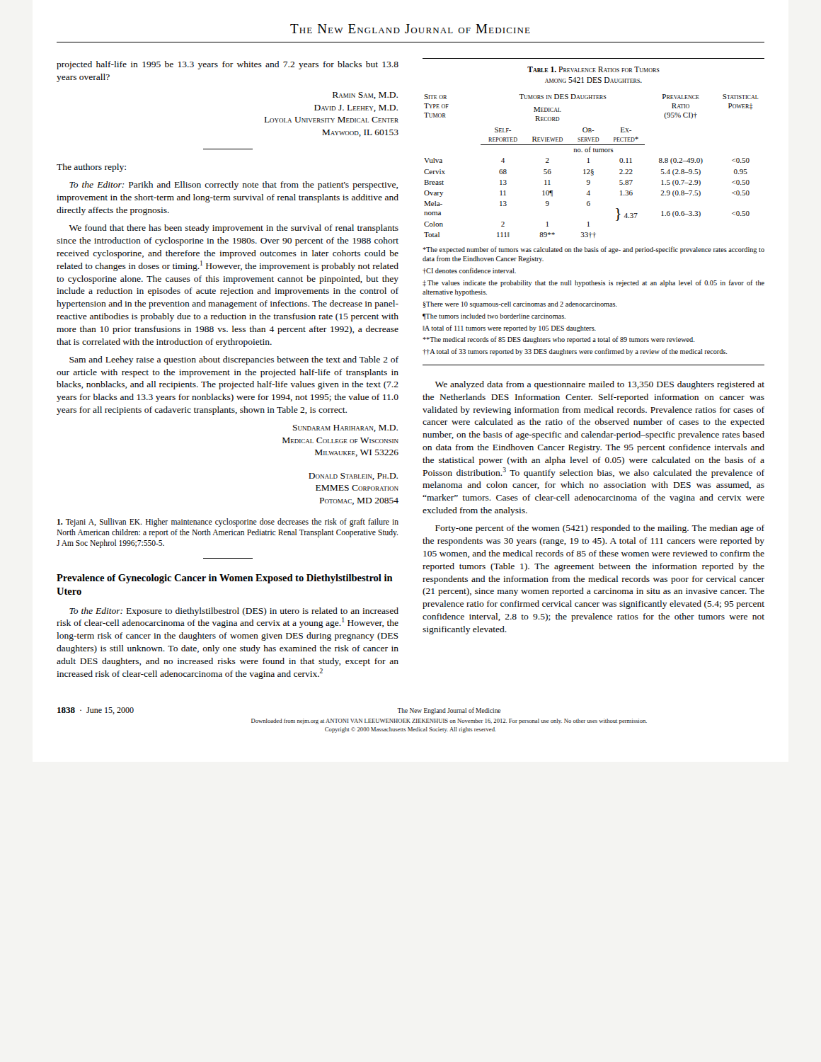The New England Journal of Medicine
projected half-life in 1995 be 13.3 years for whites and 7.2 years for blacks but 13.8 years overall?
Ramin Sam, M.D.
David J. Leehey, M.D.
Loyola University Medical Center
Maywood, IL 60153
The authors reply:
To the Editor: Parikh and Ellison correctly note that from the patient's perspective, improvement in the short-term and long-term survival of renal transplants is additive and directly affects the prognosis.
We found that there has been steady improvement in the survival of renal transplants since the introduction of cyclosporine in the 1980s. Over 90 percent of the 1988 cohort received cyclosporine, and therefore the improved outcomes in later cohorts could be related to changes in doses or timing.1 However, the improvement is probably not related to cyclosporine alone. The causes of this improvement cannot be pinpointed, but they include a reduction in episodes of acute rejection and improvements in the control of hypertension and in the prevention and management of infections. The decrease in panel-reactive antibodies is probably due to a reduction in the transfusion rate (15 percent with more than 10 prior transfusions in 1988 vs. less than 4 percent after 1992), a decrease that is correlated with the introduction of erythropoietin.
Sam and Leehey raise a question about discrepancies between the text and Table 2 of our article with respect to the improvement in the projected half-life of transplants in blacks, nonblacks, and all recipients. The projected half-life values given in the text (7.2 years for blacks and 13.3 years for nonblacks) were for 1994, not 1995; the value of 11.0 years for all recipients of cadaveric transplants, shown in Table 2, is correct.
Sundaram Hariharan, M.D.
Medical College of Wisconsin
Milwaukee, WI 53226
Donald Stablein, Ph.D.
EMMES Corporation
Potomac, MD 20854
1. Tejani A, Sullivan EK. Higher maintenance cyclosporine dose decreases the risk of graft failure in North American children: a report of the North American Pediatric Renal Transplant Cooperative Study. J Am Soc Nephrol 1996;7:550-5.
Prevalence of Gynecologic Cancer in Women Exposed to Diethylstilbestrol in Utero
To the Editor: Exposure to diethylstilbestrol (DES) in utero is related to an increased risk of clear-cell adenocarcinoma of the vagina and cervix at a young age.1 However, the long-term risk of cancer in the daughters of women given DES during pregnancy (DES daughters) is still unknown. To date, only one study has examined the risk of cancer in adult DES daughters, and no increased risks were found in that study, except for an increased risk of clear-cell adenocarcinoma of the vagina and cervix.2
Table 1. Prevalence Ratios for Tumors
among 5421 DES Daughters.
| Site or Type of Tumor | Tumors in DES Daughters | Prevalence Ratio (95% CI)† | Statistical Power‡ |
| --- | --- | --- | --- |
| | Medical Record | | |
| Self- reported | Reviewed | Ob- served | Ex- pected* |
| no. of tumors |
| Vulva | 4 | 2 | 1 | 0.11 | 8.8 (0.2–49.0) | <0.50 |
| Cervix | 68 | 56 | 12§ | 2.22 | 5.4 (2.8–9.5) | 0.95 |
| Breast | 13 | 11 | 9 | 5.87 | 1.5 (0.7–2.9) | <0.50 |
| Ovary | 11 | 10¶ | 4 | 1.36 | 2.9 (0.8–7.5) | <0.50 |
| Mela- noma | 13 | 9 | 6 | } 4.37 | 1.6 (0.6–3.3) | <0.50 |
| Colon | 2 | 1 | 1 |
| Total | 111‖ | 89** | 33†† | | | |
*The expected number of tumors was calculated on the basis of age- and period-specific prevalence rates according to data from the Eindhoven Cancer Registry.
†CI denotes confidence interval.
‡The values indicate the probability that the null hypothesis is rejected at an alpha level of 0.05 in favor of the alternative hypothesis.
§There were 10 squamous-cell carcinomas and 2 adenocarcinomas.
¶The tumors included two borderline carcinomas.
‖A total of 111 tumors were reported by 105 DES daughters.
**The medical records of 85 DES daughters who reported a total of 89 tumors were reviewed.
††A total of 33 tumors reported by 33 DES daughters were confirmed by a review of the medical records.
We analyzed data from a questionnaire mailed to 13,350 DES daughters registered at the Netherlands DES Information Center. Self-reported information on cancer was validated by reviewing information from medical records. Prevalence ratios for cases of cancer were calculated as the ratio of the observed number of cases to the expected number, on the basis of age-specific and calendar-period–specific prevalence rates based on data from the Eindhoven Cancer Registry. The 95 percent confidence intervals and the statistical power (with an alpha level of 0.05) were calculated on the basis of a Poisson distribution.3 To quantify selection bias, we also calculated the prevalence of melanoma and colon cancer, for which no association with DES was assumed, as “marker” tumors. Cases of clear-cell adenocarcinoma of the vagina and cervix were excluded from the analysis.
Forty-one percent of the women (5421) responded to the mailing. The median age of the respondents was 30 years (range, 19 to 45). A total of 111 cancers were reported by 105 women, and the medical records of 85 of these women were reviewed to confirm the reported tumors (Table 1). The agreement between the information reported by the respondents and the information from the medical records was poor for cervical cancer (21 percent), since many women reported a carcinoma in situ as an invasive cancer. The prevalence ratio for confirmed cervical cancer was significantly elevated (5.4; 95 percent confidence interval, 2.8 to 9.5); the prevalence ratios for the other tumors were not significantly elevated.
1838 · June 15, 2000
The New England Journal of Medicine
Downloaded from nejm.org at ANTONI VAN LEEUWENHOEK ZIEKENHUIS on November 16, 2012. For personal use only. No other uses without permission.
Copyright © 2000 Massachusetts Medical Society. All rights reserved.